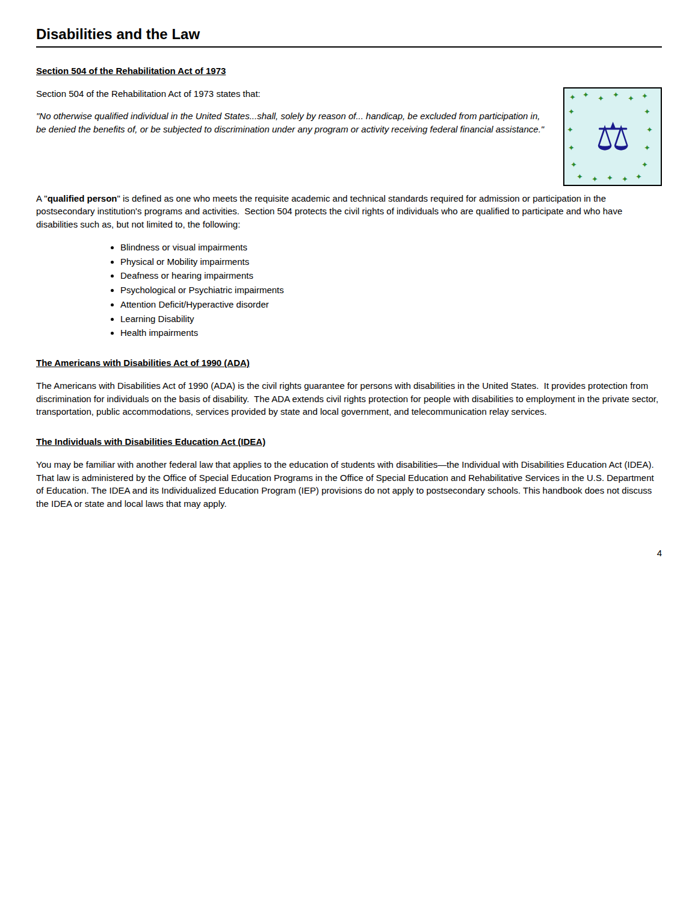Disabilities and the Law
Section 504 of the Rehabilitation Act of 1973
✦ ✦ ✦ ✦ ✦ ✦ ✦ ✦ ✦ ✦ ✦ ✦ ✦ ✦ ✦ ✦ ✦ ✦ ✦
⚖
Section 504 of the Rehabilitation Act of 1973 states that:
"No otherwise qualified individual in the United States...shall, solely by reason of... handicap, be excluded from participation in, be denied the benefits of, or be subjected to discrimination under any program or activity receiving federal financial assistance."
A "qualified person" is defined as one who meets the requisite academic and technical standards required for admission or participation in the postsecondary institution's programs and activities. Section 504 protects the civil rights of individuals who are qualified to participate and who have disabilities such as, but not limited to, the following:
Blindness or visual impairments
Physical or Mobility impairments
Deafness or hearing impairments
Psychological or Psychiatric impairments
Attention Deficit/Hyperactive disorder
Learning Disability
Health impairments
The Americans with Disabilities Act of 1990 (ADA)
The Americans with Disabilities Act of 1990 (ADA) is the civil rights guarantee for persons with disabilities in the United States. It provides protection from discrimination for individuals on the basis of disability. The ADA extends civil rights protection for people with disabilities to employment in the private sector, transportation, public accommodations, services provided by state and local government, and telecommunication relay services.
The Individuals with Disabilities Education Act (IDEA)
You may be familiar with another federal law that applies to the education of students with disabilities—the Individual with Disabilities Education Act (IDEA). That law is administered by the Office of Special Education Programs in the Office of Special Education and Rehabilitative Services in the U.S. Department of Education. The IDEA and its Individualized Education Program (IEP) provisions do not apply to postsecondary schools. This handbook does not discuss the IDEA or state and local laws that may apply.
4